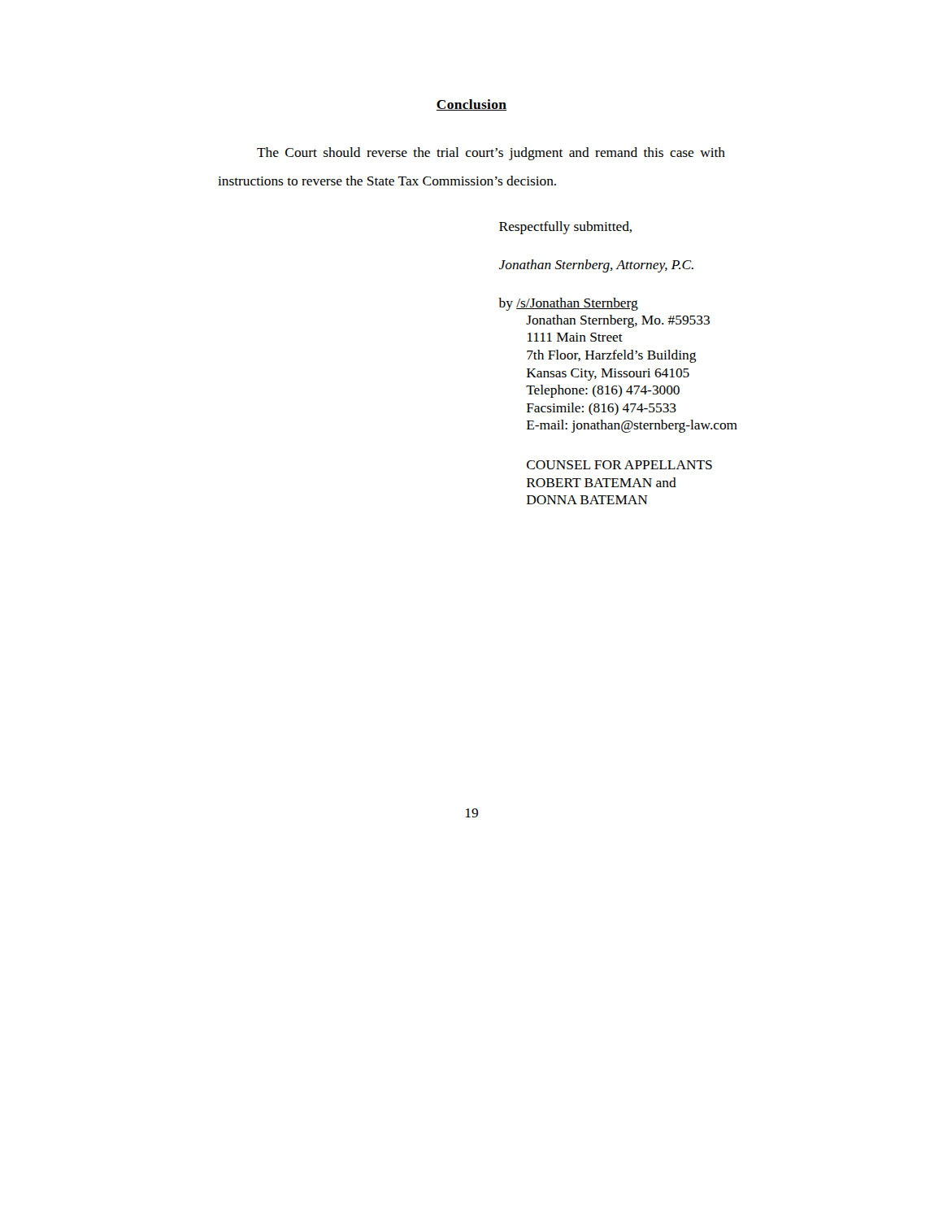Conclusion
The Court should reverse the trial court’s judgment and remand this case with instructions to reverse the State Tax Commission’s decision.
Respectfully submitted,
Jonathan Sternberg, Attorney, P.C.
by /s/Jonathan Sternberg
Jonathan Sternberg, Mo. #59533
1111 Main Street
7th Floor, Harzfeld’s Building
Kansas City, Missouri 64105
Telephone: (816) 474-3000
Facsimile: (816) 474-5533
E-mail: jonathan@sternberg-law.com
COUNSEL FOR APPELLANTS
ROBERT BATEMAN and
DONNA BATEMAN
19